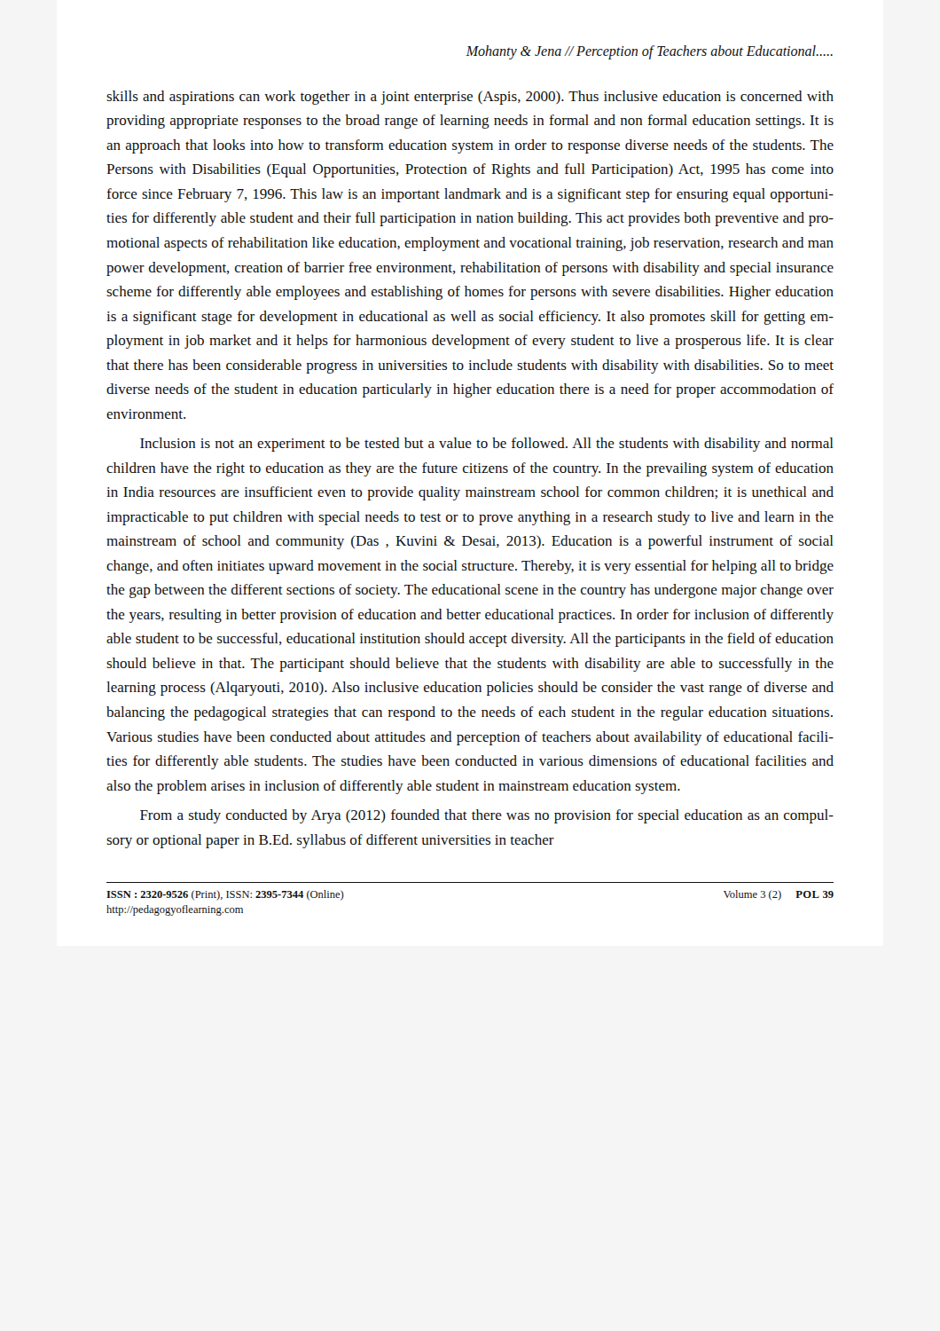Mohanty & Jena // Perception of Teachers about Educational.....
skills and aspirations can work together in a joint enterprise (Aspis, 2000). Thus inclusive education is concerned with providing appropriate responses to the broad range of learning needs in formal and non formal education settings. It is an approach that looks into how to transform education system in order to response diverse needs of the students. The Persons with Disabilities (Equal Opportunities, Protection of Rights and full Participation) Act, 1995 has come into force since February 7, 1996. This law is an important landmark and is a significant step for ensuring equal opportunities for differently able student and their full participation in nation building. This act provides both preventive and promotional aspects of rehabilitation like education, employment and vocational training, job reservation, research and man power development, creation of barrier free environment, rehabilitation of persons with disability and special insurance scheme for differently able employees and establishing of homes for persons with severe disabilities. Higher education is a significant stage for development in educational as well as social efficiency. It also promotes skill for getting employment in job market and it helps for harmonious development of every student to live a prosperous life. It is clear that there has been considerable progress in universities to include students with disability with disabilities. So to meet diverse needs of the student in education particularly in higher education there is a need for proper accommodation of environment.
Inclusion is not an experiment to be tested but a value to be followed. All the students with disability and normal children have the right to education as they are the future citizens of the country. In the prevailing system of education in India resources are insufficient even to provide quality mainstream school for common children; it is unethical and impracticable to put children with special needs to test or to prove anything in a research study to live and learn in the mainstream of school and community (Das , Kuvini & Desai, 2013). Education is a powerful instrument of social change, and often initiates upward movement in the social structure. Thereby, it is very essential for helping all to bridge the gap between the different sections of society. The educational scene in the country has undergone major change over the years, resulting in better provision of education and better educational practices. In order for inclusion of differently able student to be successful, educational institution should accept diversity. All the participants in the field of education should believe in that. The participant should believe that the students with disability are able to successfully in the learning process (Alqaryouti, 2010). Also inclusive education policies should be consider the vast range of diverse and balancing the pedagogical strategies that can respond to the needs of each student in the regular education situations. Various studies have been conducted about attitudes and perception of teachers about availability of educational facilities for differently able students. The studies have been conducted in various dimensions of educational facilities and also the problem arises in inclusion of differently able student in mainstream education system.
From a study conducted by Arya (2012) founded that there was no provision for special education as an compulsory or optional paper in B.Ed. syllabus of different universities in teacher
ISSN : 2320-9526 (Print), ISSN: 2395-7344 (Online)
http://pedagogyoflearning.com
Volume 3 (2)
POL 39